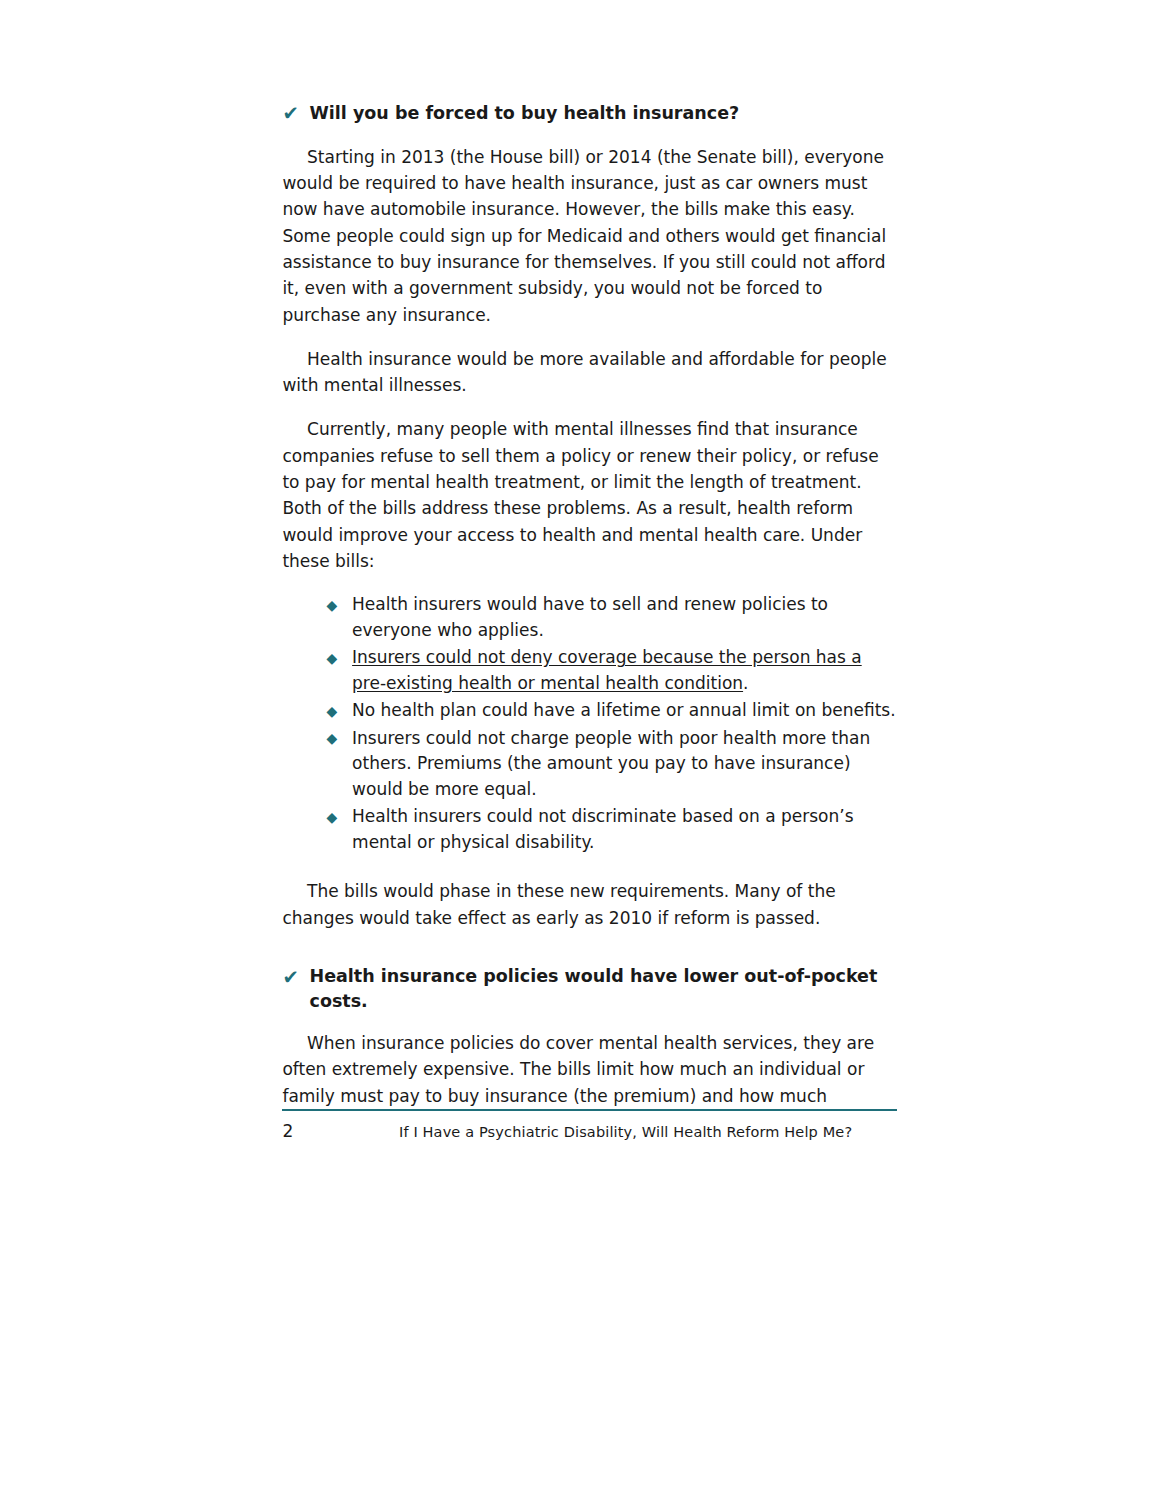✔Will you be forced to buy health insurance?
Starting in 2013 (the House bill) or 2014 (the Senate bill), everyone would be required to have health insurance, just as car owners must now have automobile insurance. However, the bills make this easy. Some people could sign up for Medicaid and others would get financial assistance to buy insurance for themselves. If you still could not afford it, even with a government subsidy, you would not be forced to purchase any insurance.
Health insurance would be more available and affordable for people with mental illnesses.
Currently, many people with mental illnesses find that insurance companies refuse to sell them a policy or renew their policy, or refuse to pay for mental health treatment, or limit the length of treatment. Both of the bills address these problems. As a result, health reform would improve your access to health and mental health care. Under these bills:
Health insurers would have to sell and renew policies to everyone who applies.
Insurers could not deny coverage because the person has a pre-existing health or mental health condition.
No health plan could have a lifetime or annual limit on benefits.
Insurers could not charge people with poor health more than others. Premiums (the amount you pay to have insurance) would be more equal.
Health insurers could not discriminate based on a person’s mental or physical disability.
The bills would phase in these new requirements. Many of the changes would take effect as early as 2010 if reform is passed.
✔Health insurance policies would have lower out-of-pocket costs.
When insurance policies do cover mental health services, they are often extremely expensive. The bills limit how much an individual or family must pay to buy insurance (the premium) and how much
2
If I Have a Psychiatric Disability, Will Health Reform Help Me?